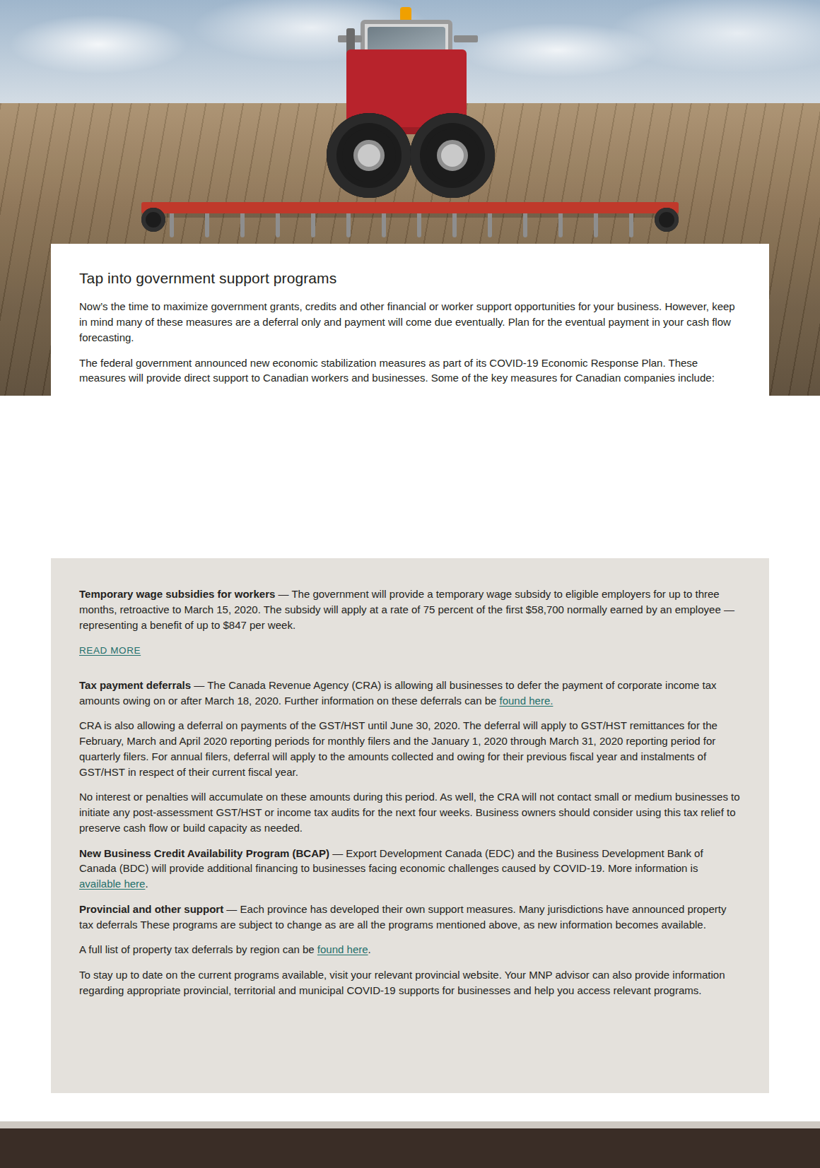Tap into government support programs
Now’s the time to maximize government grants, credits and other financial or worker support opportunities for your business. However, keep in mind many of these measures are a deferral only and payment will come due eventually. Plan for the eventual payment in your cash flow forecasting.
The federal government announced new economic stabilization measures as part of its COVID-19 Economic Response Plan. These measures will provide direct support to Canadian workers and businesses. Some of the key measures for Canadian companies include:
Temporary wage subsidies for workers — The government will provide a temporary wage subsidy to eligible employers for up to three months, retroactive to March 15, 2020. The subsidy will apply at a rate of 75 percent of the first $58,700 normally earned by an employee — representing a benefit of up to $847 per week.
Read more
Tax payment deferrals — The Canada Revenue Agency (CRA) is allowing all businesses to defer the payment of corporate income tax amounts owing on or after March 18, 2020. Further information on these deferrals can be found here.
CRA is also allowing a deferral on payments of the GST/HST until June 30, 2020. The deferral will apply to GST/HST remittances for the February, March and April 2020 reporting periods for monthly filers and the January 1, 2020 through March 31, 2020 reporting period for quarterly filers. For annual filers, deferral will apply to the amounts collected and owing for their previous fiscal year and instalments of GST/HST in respect of their current fiscal year.
No interest or penalties will accumulate on these amounts during this period. As well, the CRA will not contact small or medium businesses to initiate any post-assessment GST/HST or income tax audits for the next four weeks. Business owners should consider using this tax relief to preserve cash flow or build capacity as needed.
New Business Credit Availability Program (BCAP) — Export Development Canada (EDC) and the Business Development Bank of Canada (BDC) will provide additional financing to businesses facing economic challenges caused by COVID-19. More information is available here.
Provincial and other support — Each province has developed their own support measures. Many jurisdictions have announced property tax deferrals These programs are subject to change as are all the programs mentioned above, as new information becomes available.
A full list of property tax deferrals by region can be found here.
To stay up to date on the current programs available, visit your relevant provincial website. Your MNP advisor can also provide information regarding appropriate provincial, territorial and municipal COVID-19 supports for businesses and help you access relevant programs.